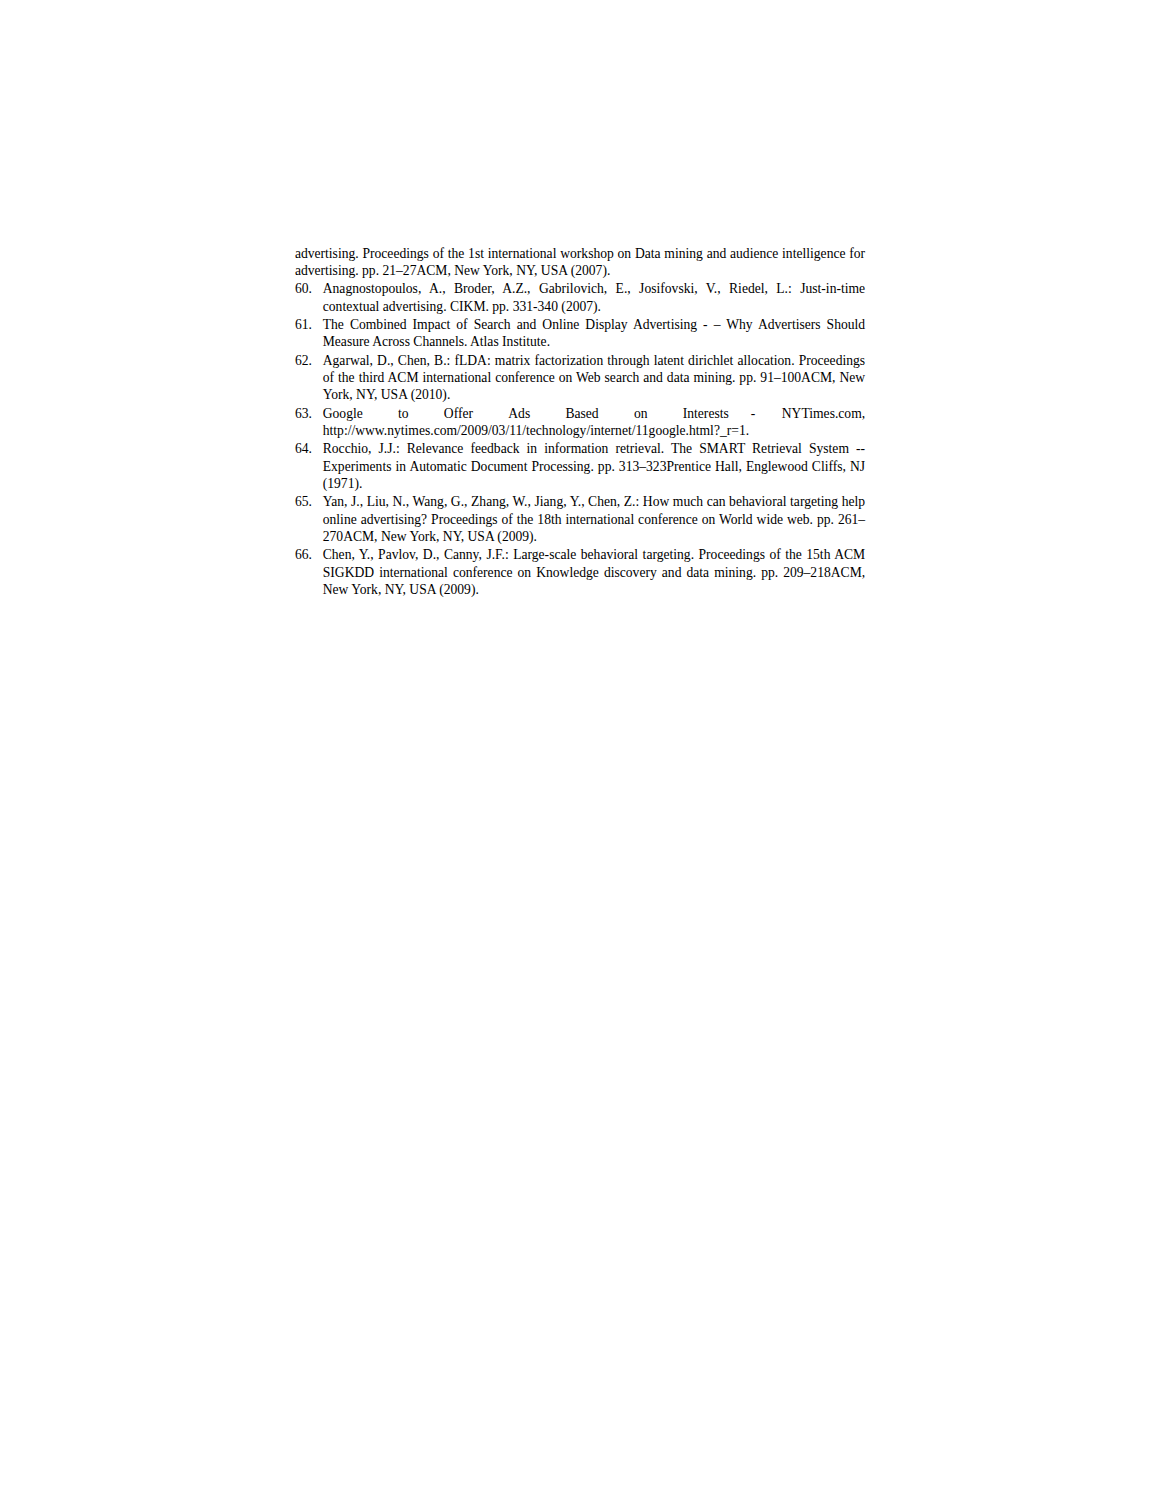advertising. Proceedings of the 1st international workshop on Data mining and audience intelligence for advertising. pp. 21–27ACM, New York, NY, USA (2007).
60. Anagnostopoulos, A., Broder, A.Z., Gabrilovich, E., Josifovski, V., Riedel, L.: Just-in-time contextual advertising. CIKM. pp. 331-340 (2007).
61. The Combined Impact of Search and Online Display Advertising - – Why Advertisers Should Measure Across Channels. Atlas Institute.
62. Agarwal, D., Chen, B.: fLDA: matrix factorization through latent dirichlet allocation. Proceedings of the third ACM international conference on Web search and data mining. pp. 91–100ACM, New York, NY, USA (2010).
63. Google to Offer Ads Based on Interests - NYTimes.com, http://www.nytimes.com/2009/03/11/technology/internet/11google.html?_r=1.
64. Rocchio, J.J.: Relevance feedback in information retrieval. The SMART Retrieval System -- Experiments in Automatic Document Processing. pp. 313–323Prentice Hall, Englewood Cliffs, NJ (1971).
65. Yan, J., Liu, N., Wang, G., Zhang, W., Jiang, Y., Chen, Z.: How much can behavioral targeting help online advertising? Proceedings of the 18th international conference on World wide web. pp. 261–270ACM, New York, NY, USA (2009).
66. Chen, Y., Pavlov, D., Canny, J.F.: Large-scale behavioral targeting. Proceedings of the 15th ACM SIGKDD international conference on Knowledge discovery and data mining. pp. 209–218ACM, New York, NY, USA (2009).